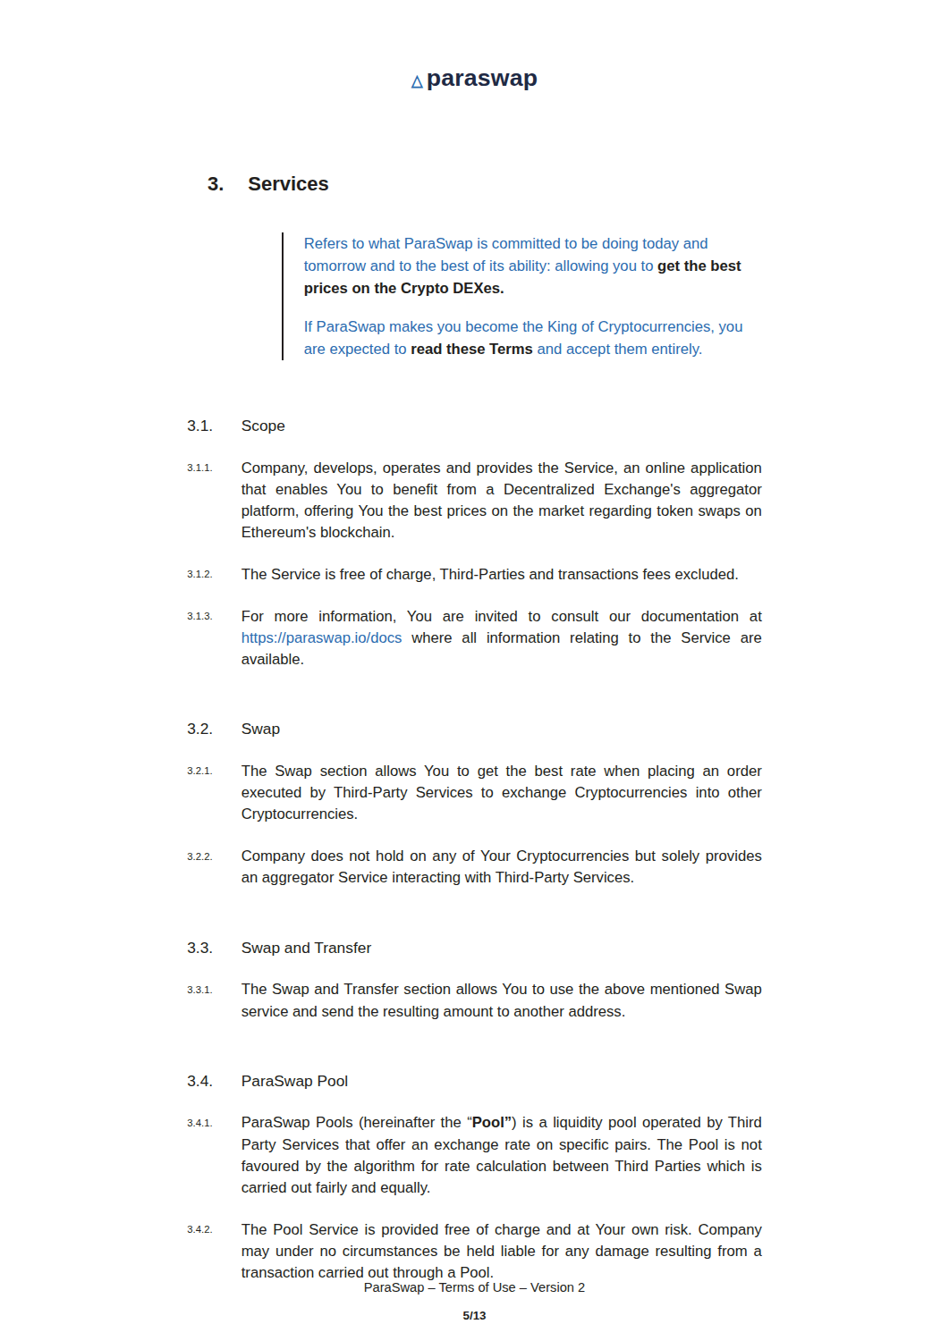△paraswap
3. Services
Refers to what ParaSwap is committed to be doing today and tomorrow and to the best of its ability: allowing you to get the best prices on the Crypto DEXes.
If ParaSwap makes you become the King of Cryptocurrencies, you are expected to read these Terms and accept them entirely.
3.1. Scope
3.1.1.
Company, develops, operates and provides the Service, an online application that enables You to benefit from a Decentralized Exchange's aggregator platform, offering You the best prices on the market regarding token swaps on Ethereum's blockchain.
3.1.2.
The Service is free of charge, Third-Parties and transactions fees excluded.
3.1.3.
For more information, You are invited to consult our documentation at https://paraswap.io/docs where all information relating to the Service are available.
3.2. Swap
3.2.1.
The Swap section allows You to get the best rate when placing an order executed by Third-Party Services to exchange Cryptocurrencies into other Cryptocurrencies.
3.2.2.
Company does not hold on any of Your Cryptocurrencies but solely provides an aggregator Service interacting with Third-Party Services.
3.3. Swap and Transfer
3.3.1.
The Swap and Transfer section allows You to use the above mentioned Swap service and send the resulting amount to another address.
3.4. ParaSwap Pool
3.4.1.
ParaSwap Pools (hereinafter the “Pool”) is a liquidity pool operated by Third Party Services that offer an exchange rate on specific pairs. The Pool is not favoured by the algorithm for rate calculation between Third Parties which is carried out fairly and equally.
3.4.2.
The Pool Service is provided free of charge and at Your own risk. Company may under no circumstances be held liable for any damage resulting from a transaction carried out through a Pool.
ParaSwap – Terms of Use – Version 2
5/13